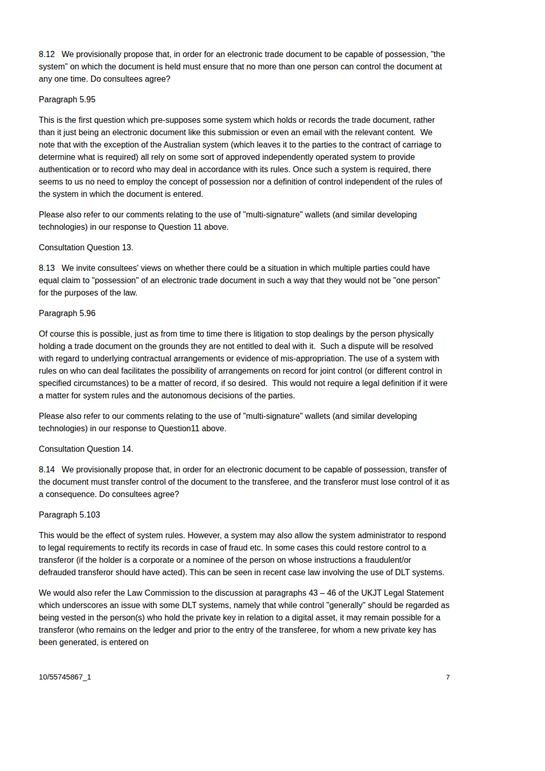8.12 We provisionally propose that, in order for an electronic trade document to be capable of possession, "the system" on which the document is held must ensure that no more than one person can control the document at any one time. Do consultees agree?
Paragraph 5.95
This is the first question which pre-supposes some system which holds or records the trade document, rather than it just being an electronic document like this submission or even an email with the relevant content. We note that with the exception of the Australian system (which leaves it to the parties to the contract of carriage to determine what is required) all rely on some sort of approved independently operated system to provide authentication or to record who may deal in accordance with its rules. Once such a system is required, there seems to us no need to employ the concept of possession nor a definition of control independent of the rules of the system in which the document is entered.
Please also refer to our comments relating to the use of "multi-signature" wallets (and similar developing technologies) in our response to Question 11 above.
Consultation Question 13.
8.13 We invite consultees' views on whether there could be a situation in which multiple parties could have equal claim to "possession" of an electronic trade document in such a way that they would not be "one person" for the purposes of the law.
Paragraph 5.96
Of course this is possible, just as from time to time there is litigation to stop dealings by the person physically holding a trade document on the grounds they are not entitled to deal with it. Such a dispute will be resolved with regard to underlying contractual arrangements or evidence of mis-appropriation. The use of a system with rules on who can deal facilitates the possibility of arrangements on record for joint control (or different control in specified circumstances) to be a matter of record, if so desired. This would not require a legal definition if it were a matter for system rules and the autonomous decisions of the parties.
Please also refer to our comments relating to the use of "multi-signature" wallets (and similar developing technologies) in our response to Question11 above.
Consultation Question 14.
8.14 We provisionally propose that, in order for an electronic document to be capable of possession, transfer of the document must transfer control of the document to the transferee, and the transferor must lose control of it as a consequence. Do consultees agree?
Paragraph 5.103
This would be the effect of system rules. However, a system may also allow the system administrator to respond to legal requirements to rectify its records in case of fraud etc. In some cases this could restore control to a transferor (if the holder is a corporate or a nominee of the person on whose instructions a fraudulent/or defrauded transferor should have acted). This can be seen in recent case law involving the use of DLT systems.
We would also refer the Law Commission to the discussion at paragraphs 43 – 46 of the UKJT Legal Statement which underscores an issue with some DLT systems, namely that while control "generally" should be regarded as being vested in the person(s) who hold the private key in relation to a digital asset, it may remain possible for a transferor (who remains on the ledger and prior to the entry of the transferee, for whom a new private key has been generated, is entered on
10/55745867_1 7